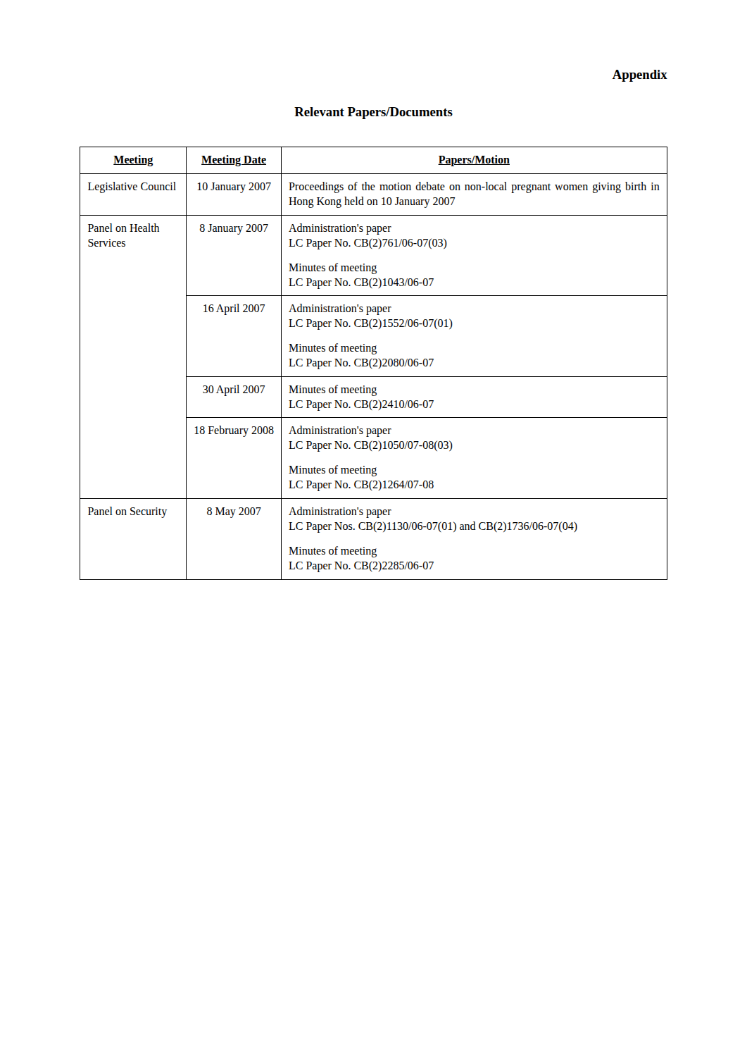Appendix
Relevant Papers/Documents
| Meeting | Meeting Date | Papers/Motion |
| --- | --- | --- |
| Legislative Council | 10 January 2007 | Proceedings of the motion debate on non-local pregnant women giving birth in Hong Kong held on 10 January 2007 |
| Panel on Health Services | 8 January 2007 | Administration's paper LC Paper No. CB(2)761/06-07(03) Minutes of meeting LC Paper No. CB(2)1043/06-07 |
| 16 April 2007 | Administration's paper LC Paper No. CB(2)1552/06-07(01) Minutes of meeting LC Paper No. CB(2)2080/06-07 |
| 30 April 2007 | Minutes of meeting LC Paper No. CB(2)2410/06-07 |
| 18 February 2008 | Administration's paper LC Paper No. CB(2)1050/07-08(03) Minutes of meeting LC Paper No. CB(2)1264/07-08 |
| Panel on Security | 8 May 2007 | Administration's paper LC Paper Nos. CB(2)1130/06-07(01) and CB(2)1736/06-07(04) Minutes of meeting LC Paper No. CB(2)2285/06-07 |